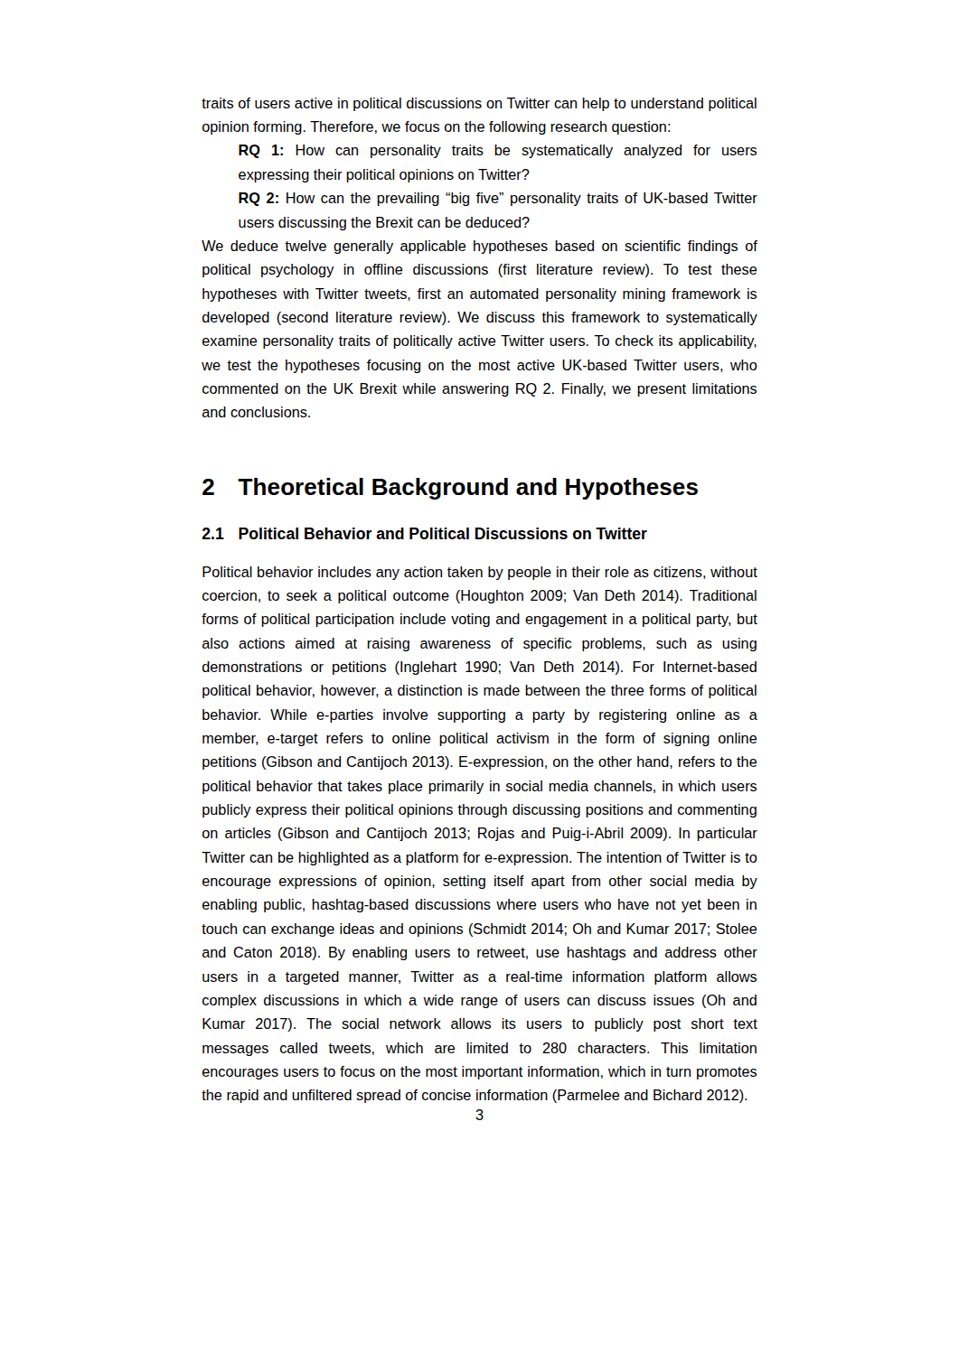traits of users active in political discussions on Twitter can help to understand political opinion forming. Therefore, we focus on the following research question:
RQ 1: How can personality traits be systematically analyzed for users expressing their political opinions on Twitter?
RQ 2: How can the prevailing “big five” personality traits of UK-based Twitter users discussing the Brexit can be deduced?
We deduce twelve generally applicable hypotheses based on scientific findings of political psychology in offline discussions (first literature review). To test these hypotheses with Twitter tweets, first an automated personality mining framework is developed (second literature review). We discuss this framework to systematically examine personality traits of politically active Twitter users. To check its applicability, we test the hypotheses focusing on the most active UK-based Twitter users, who commented on the UK Brexit while answering RQ 2. Finally, we present limitations and conclusions.
2 Theoretical Background and Hypotheses
2.1 Political Behavior and Political Discussions on Twitter
Political behavior includes any action taken by people in their role as citizens, without coercion, to seek a political outcome (Houghton 2009; Van Deth 2014). Traditional forms of political participation include voting and engagement in a political party, but also actions aimed at raising awareness of specific problems, such as using demonstrations or petitions (Inglehart 1990; Van Deth 2014). For Internet-based political behavior, however, a distinction is made between the three forms of political behavior. While e-parties involve supporting a party by registering online as a member, e-target refers to online political activism in the form of signing online petitions (Gibson and Cantijoch 2013). E-expression, on the other hand, refers to the political behavior that takes place primarily in social media channels, in which users publicly express their political opinions through discussing positions and commenting on articles (Gibson and Cantijoch 2013; Rojas and Puig-i-Abril 2009). In particular Twitter can be highlighted as a platform for e-expression. The intention of Twitter is to encourage expressions of opinion, setting itself apart from other social media by enabling public, hashtag-based discussions where users who have not yet been in touch can exchange ideas and opinions (Schmidt 2014; Oh and Kumar 2017; Stolee and Caton 2018). By enabling users to retweet, use hashtags and address other users in a targeted manner, Twitter as a real-time information platform allows complex discussions in which a wide range of users can discuss issues (Oh and Kumar 2017). The social network allows its users to publicly post short text messages called tweets, which are limited to 280 characters. This limitation encourages users to focus on the most important information, which in turn promotes the rapid and unfiltered spread of concise information (Parmelee and Bichard 2012).
3